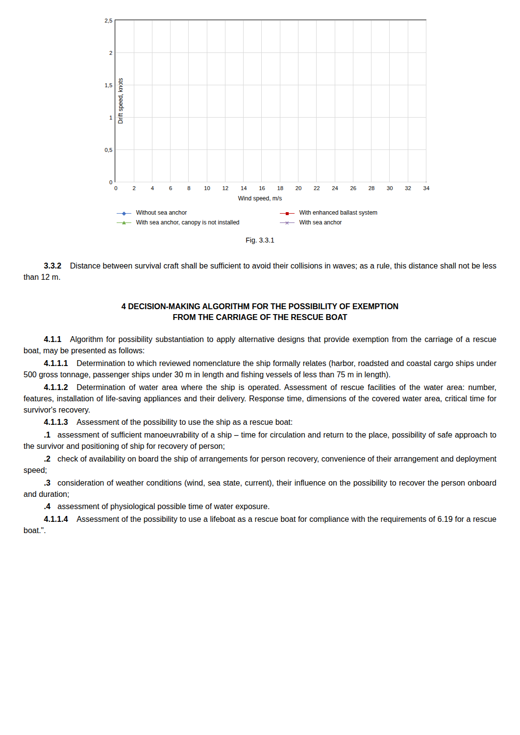Drift speed, knots
2,5
2
1,5
1
0,5
0
0
2
4
6
8
10
12
14
16
18
20
22
24
26
28
30
32
34
Wind speed, m/s
| | Without sea anchor | | With enhanced ballast system |
| | With sea anchor, canopy is not installed | ✕ | With sea anchor |
Fig. 3.3.1
3.3.2 Distance between survival craft shall be sufficient to avoid their collisions in waves; as a rule, this distance shall not be less than 12 m.
4 DECISION-MAKING ALGORITHM FOR THE POSSIBILITY OF EXEMPTION
FROM THE CARRIAGE OF THE RESCUE BOAT
4.1.1 Algorithm for possibility substantiation to apply alternative designs that provide exemption from the carriage of a rescue boat, may be presented as follows:
4.1.1.1 Determination to which reviewed nomenclature the ship formally relates (harbor, roadsted and coastal cargo ships under 500 gross tonnage, passenger ships under 30 m in length and fishing vessels of less than 75 m in length).
4.1.1.2 Determination of water area where the ship is operated. Assessment of rescue facilities of the water area: number, features, installation of life-saving appliances and their delivery. Response time, dimensions of the covered water area, critical time for survivor's recovery.
4.1.1.3 Assessment of the possibility to use the ship as a rescue boat:
.1assessment of sufficient manoeuvrability of a ship – time for circulation and return to the place, possibility of safe approach to the survivor and positioning of ship for recovery of person;
.2check of availability on board the ship of arrangements for person recovery, convenience of their arrangement and deployment speed;
.3consideration of weather conditions (wind, sea state, current), their influence on the possibility to recover the person onboard and duration;
.4assessment of physiological possible time of water exposure.
4.1.1.4 Assessment of the possibility to use a lifeboat as a rescue boat for compliance with the requirements of 6.19 for a rescue boat.".